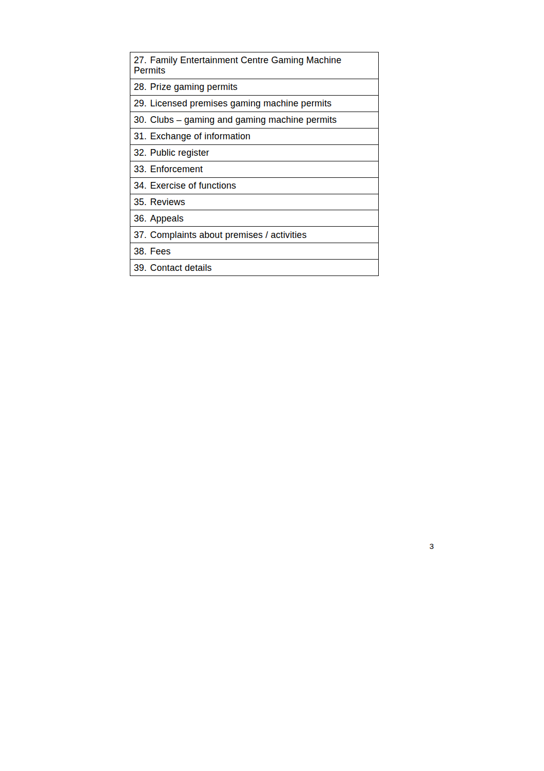| 27. Family Entertainment Centre Gaming Machine Permits |
| 28. Prize gaming permits |
| 29. Licensed premises gaming machine permits |
| 30. Clubs – gaming and gaming machine permits |
| 31. Exchange of information |
| 32. Public register |
| 33. Enforcement |
| 34. Exercise of functions |
| 35. Reviews |
| 36. Appeals |
| 37. Complaints about premises / activities |
| 38. Fees |
| 39. Contact details |
3